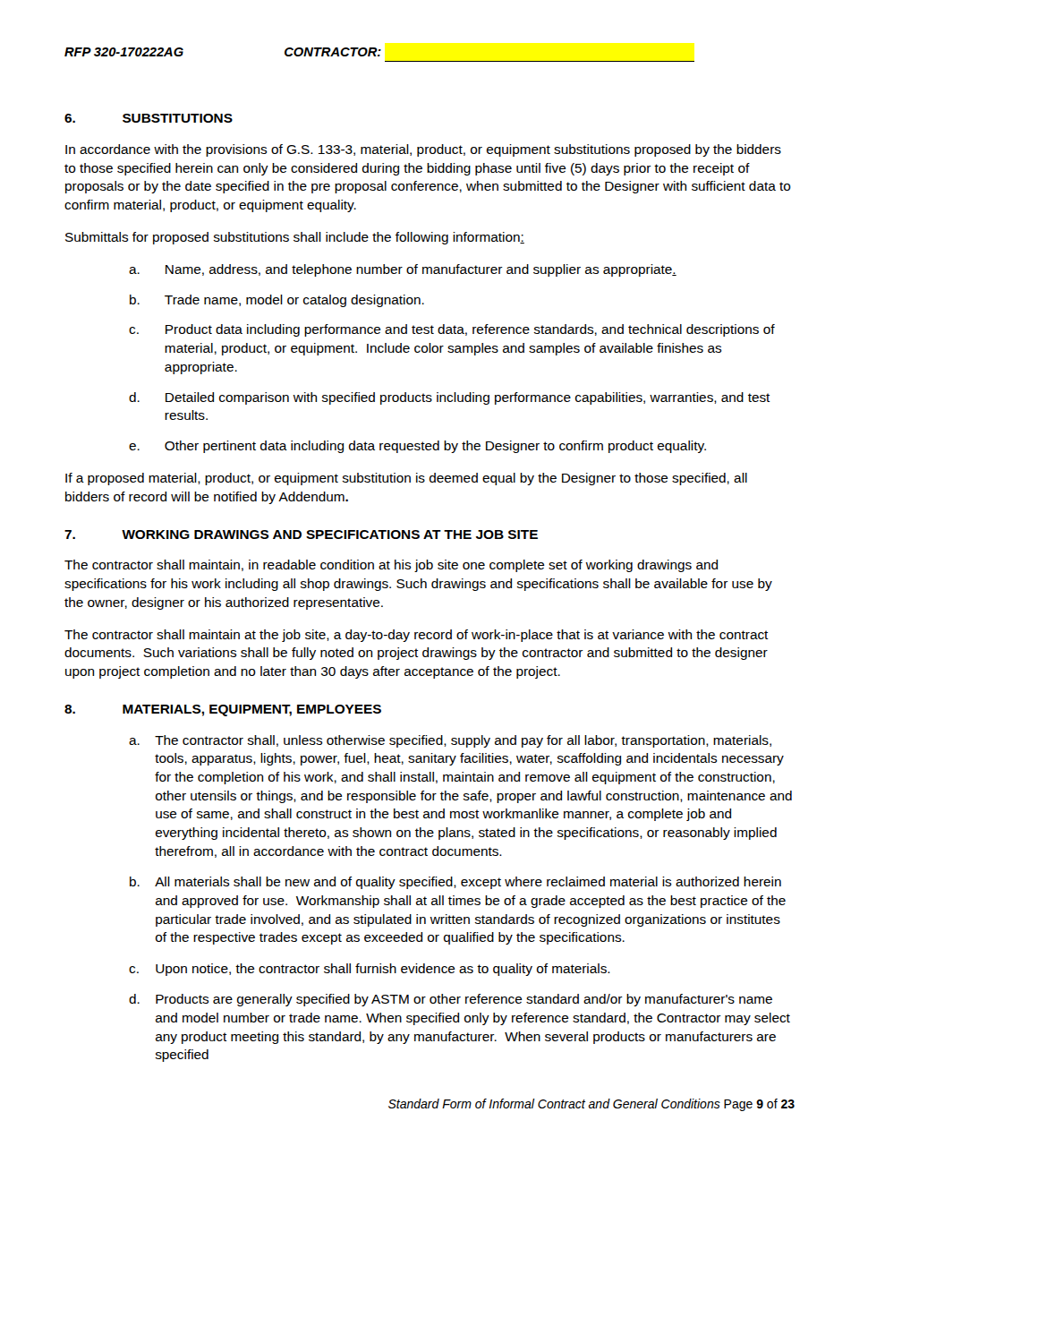RFP 320-170222AG
CONTRACTOR:
6. SUBSTITUTIONS
In accordance with the provisions of G.S. 133-3, material, product, or equipment substitutions proposed by the bidders to those specified herein can only be considered during the bidding phase until five (5) days prior to the receipt of proposals or by the date specified in the pre proposal conference, when submitted to the Designer with sufficient data to confirm material, product, or equipment equality.
Submittals for proposed substitutions shall include the following information:
a. Name, address, and telephone number of manufacturer and supplier as appropriate.
b. Trade name, model or catalog designation.
c. Product data including performance and test data, reference standards, and technical descriptions of material, product, or equipment. Include color samples and samples of available finishes as appropriate.
d. Detailed comparison with specified products including performance capabilities, warranties, and test results.
e. Other pertinent data including data requested by the Designer to confirm product equality.
If a proposed material, product, or equipment substitution is deemed equal by the Designer to those specified, all bidders of record will be notified by Addendum.
7. WORKING DRAWINGS AND SPECIFICATIONS AT THE JOB SITE
The contractor shall maintain, in readable condition at his job site one complete set of working drawings and specifications for his work including all shop drawings. Such drawings and specifications shall be available for use by the owner, designer or his authorized representative.
The contractor shall maintain at the job site, a day-to-day record of work-in-place that is at variance with the contract documents. Such variations shall be fully noted on project drawings by the contractor and submitted to the designer upon project completion and no later than 30 days after acceptance of the project.
8. MATERIALS, EQUIPMENT, EMPLOYEES
a. The contractor shall, unless otherwise specified, supply and pay for all labor, transportation, materials, tools, apparatus, lights, power, fuel, heat, sanitary facilities, water, scaffolding and incidentals necessary for the completion of his work, and shall install, maintain and remove all equipment of the construction, other utensils or things, and be responsible for the safe, proper and lawful construction, maintenance and use of same, and shall construct in the best and most workmanlike manner, a complete job and everything incidental thereto, as shown on the plans, stated in the specifications, or reasonably implied therefrom, all in accordance with the contract documents.
b. All materials shall be new and of quality specified, except where reclaimed material is authorized herein and approved for use. Workmanship shall at all times be of a grade accepted as the best practice of the particular trade involved, and as stipulated in written standards of recognized organizations or institutes of the respective trades except as exceeded or qualified by the specifications.
c. Upon notice, the contractor shall furnish evidence as to quality of materials.
d. Products are generally specified by ASTM or other reference standard and/or by manufacturer's name and model number or trade name. When specified only by reference standard, the Contractor may select any product meeting this standard, by any manufacturer. When several products or manufacturers are specified
Standard Form of Informal Contract and General Conditions Page 9 of 23